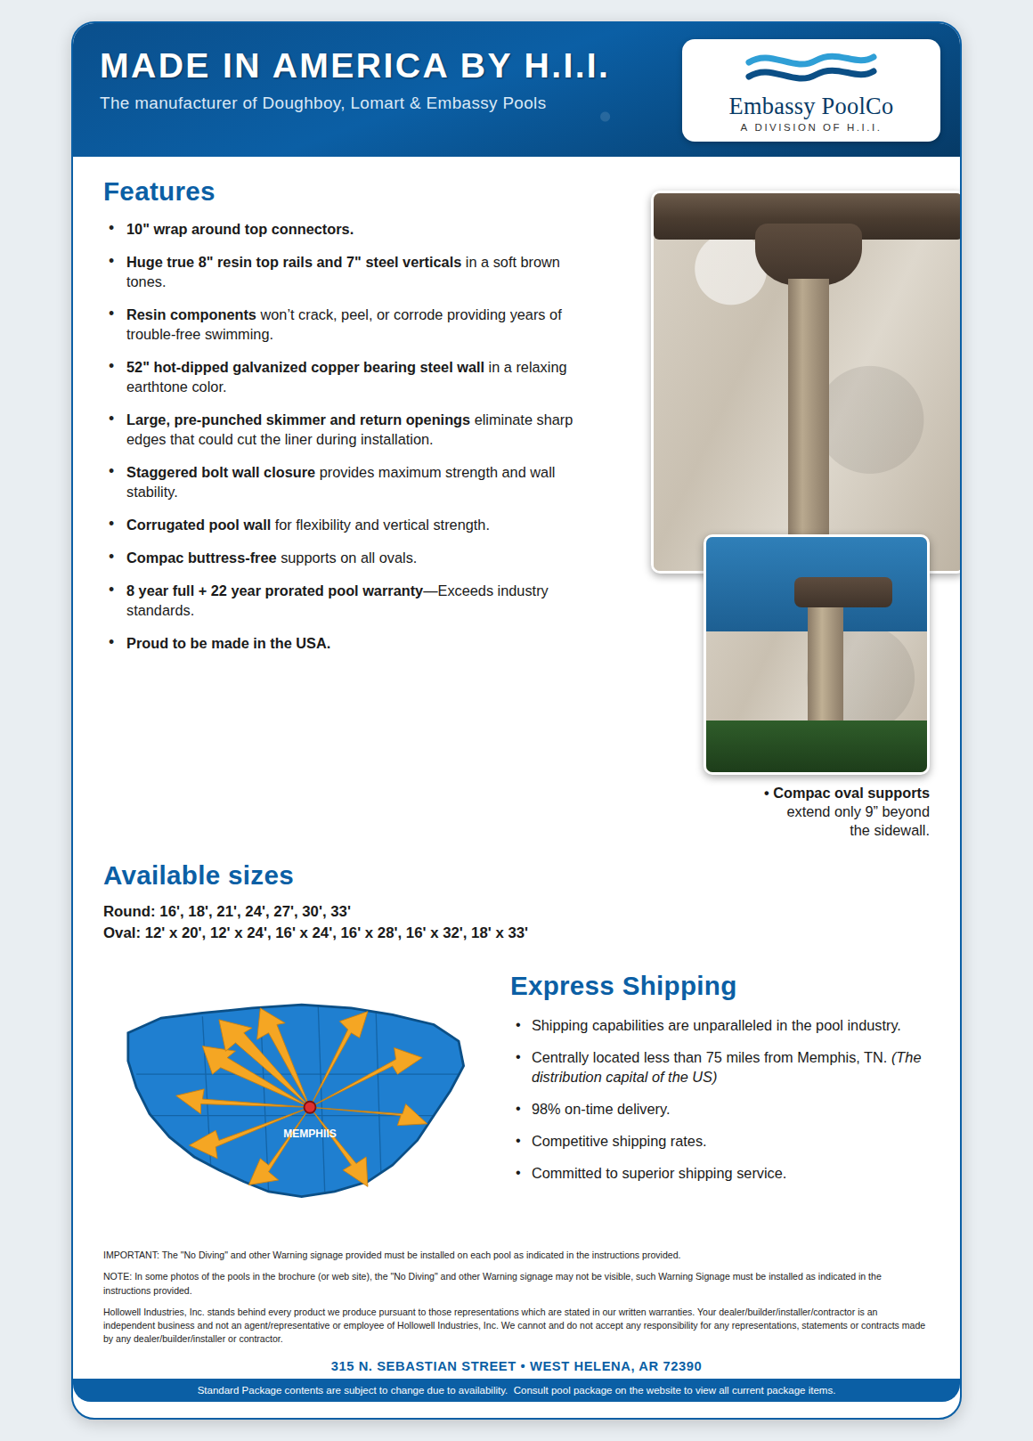MADE IN AMERICA BY H.I.I.
The manufacturer of Doughboy, Lomart & Embassy Pools
Embassy PoolCo
A DIVISION OF H.I.I.
Features
10" wrap around top connectors.
Huge true 8" resin top rails and 7" steel verticals in a soft brown tones.
Resin components won’t crack, peel, or corrode providing years of trouble-free swimming.
52" hot-dipped galvanized copper bearing steel wall in a relaxing earthtone color.
Large, pre-punched skimmer and return openings eliminate sharp edges that could cut the liner during installation.
Staggered bolt wall closure provides maximum strength and wall stability.
Corrugated pool wall for flexibility and vertical strength.
Compac buttress-free supports on all ovals.
8 year full + 22 year prorated pool warranty—Exceeds industry standards.
Proud to be made in the USA.
• Compac oval supports
extend only 9” beyond
the sidewall.
Available sizes
Round: 16', 18', 21', 24', 27', 30', 33'
Oval: 12' x 20', 12' x 24', 16' x 24', 16' x 28', 16' x 32', 18' x 33'
MEMPHIIS
Express Shipping
Shipping capabilities are unparalleled in the pool industry.
Centrally located less than 75 miles from Memphis, TN. (The distribution capital of the US)
98% on-time delivery.
Competitive shipping rates.
Committed to superior shipping service.
IMPORTANT: The "No Diving" and other Warning signage provided must be installed on each pool as indicated in the instructions provided.
NOTE: In some photos of the pools in the brochure (or web site), the "No Diving" and other Warning signage may not be visible, such Warning Signage must be installed as indicated in the instructions provided.
Hollowell Industries, Inc. stands behind every product we produce pursuant to those representations which are stated in our written warranties. Your dealer/builder/installer/contractor is an independent business and not an agent/representative or employee of Hollowell Industries, Inc. We cannot and do not accept any responsibility for any representations, statements or contracts made by any dealer/builder/installer or contractor.
315 N. SEBASTIAN STREET • WEST HELENA, AR 72390
Standard Package contents are subject to change due to availability. Consult pool package on the website to view all current package items.